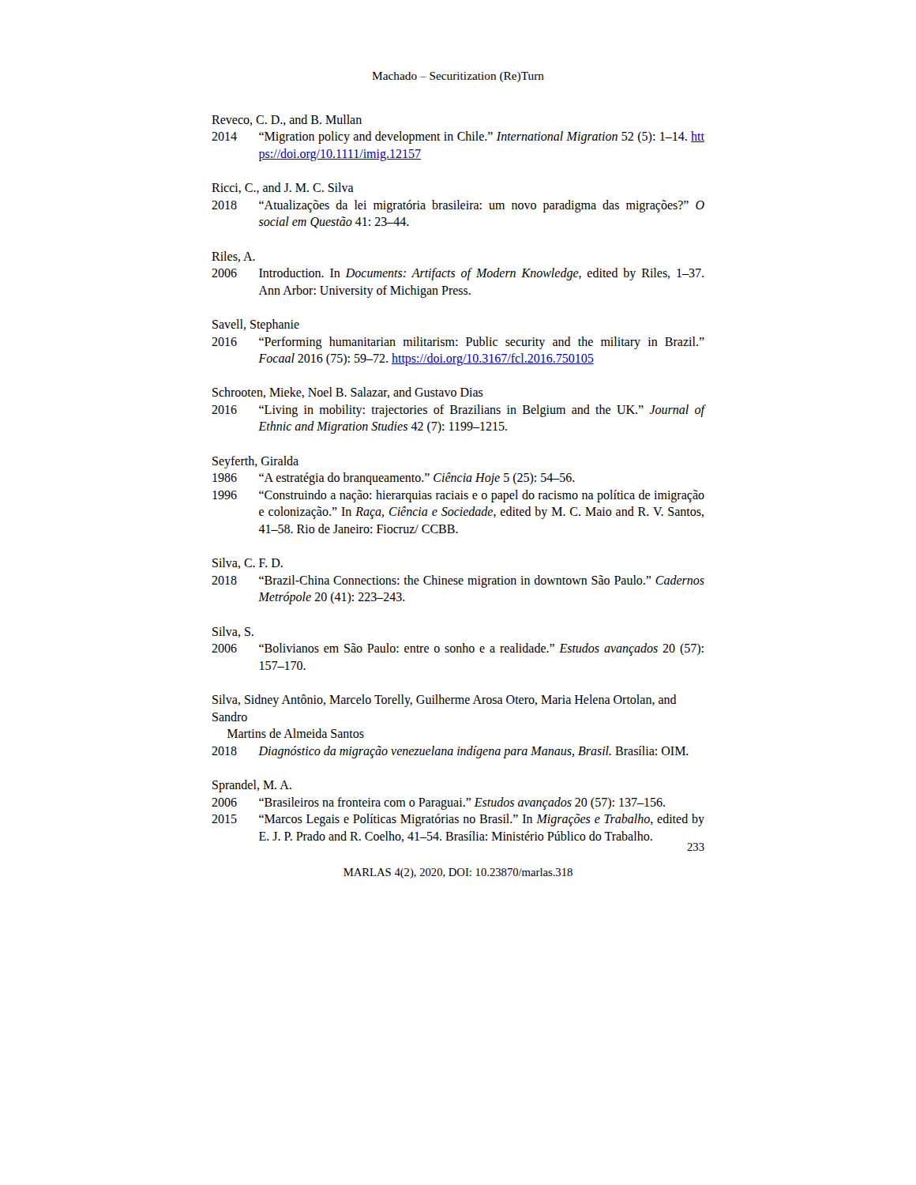Machado – Securitization (Re)Turn
Reveco, C. D., and B. Mullan
2014“Migration policy and development in Chile.” International Migration 52 (5): 1–14. https://doi.org/10.1111/imig.12157
Ricci, C., and J. M. C. Silva
2018“Atualizações da lei migratória brasileira: um novo paradigma das migrações?” O social em Questão 41: 23–44.
Riles, A.
2006 Introduction. In Documents: Artifacts of Modern Knowledge, edited by Riles, 1–37. Ann Arbor: University of Michigan Press.
Savell, Stephanie
2016“Performing humanitarian militarism: Public security and the military in Brazil.” Focaal 2016 (75): 59–72. https://doi.org/10.3167/fcl.2016.750105
Schrooten, Mieke, Noel B. Salazar, and Gustavo Dias
2016“Living in mobility: trajectories of Brazilians in Belgium and the UK.” Journal of Ethnic and Migration Studies 42 (7): 1199–1215.
Seyferth, Giralda
1986“A estratégia do branqueamento.” Ciência Hoje 5 (25): 54–56.
1996“Construindo a nação: hierarquias raciais e o papel do racismo na política de imigração e colonização.” In Raça, Ciência e Sociedade, edited by M. C. Maio and R. V. Santos, 41–58. Rio de Janeiro: Fiocruz/ CCBB.
Silva, C. F. D.
2018“Brazil-China Connections: the Chinese migration in downtown São Paulo.” Cadernos Metrópole 20 (41): 223–243.
Silva, S.
2006“Bolivianos em São Paulo: entre o sonho e a realidade.” Estudos avançados 20 (57): 157–170.
Silva, Sidney Antônio, Marcelo Torelly, Guilherme Arosa Otero, Maria Helena Ortolan, and Sandro
Martins de Almeida Santos
2018 Diagnóstico da migração venezuelana indígena para Manaus, Brasil. Brasília: OIM.
Sprandel, M. A.
2006“Brasileiros na fronteira com o Paraguai.” Estudos avançados 20 (57): 137–156.
2015“Marcos Legais e Políticas Migratórias no Brasil.” In Migrações e Trabalho, edited by E. J. P. Prado and R. Coelho, 41–54. Brasília: Ministério Público do Trabalho.
233
MARLAS 4(2), 2020, DOI: 10.23870/marlas.318